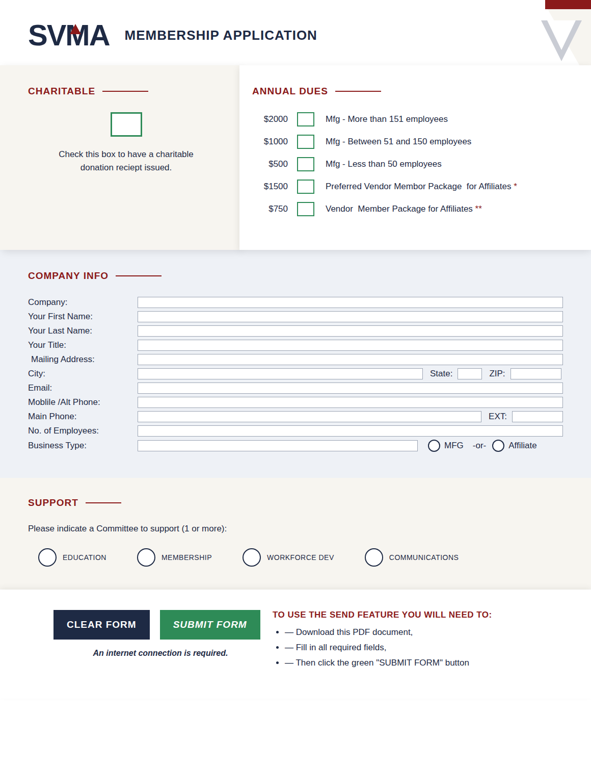SVM A
MEMBERSHIP APPLICATION
CHARITABLE
Check this box to have a charitable donation reciept issued.
ANNUAL DUES
$2000 Mfg - More than 151 employees
$1000 Mfg - Between 51 and 150 employees
$500 Mfg - Less than 50 employees
$1500 Preferred Vendor Membor Package for Affiliates *
$750 Vendor Member Package for Affiliates **
COMPANY INFO
Company:
Your First Name:
Your Last Name:
Your Title:
Mailing Address:
City: State: ZIP:
Email:
Moblile /Alt Phone:
Main Phone: EXT:
No. of Employees:
Business Type: MFG -or- Affiliate
SUPPORT
Please indicate a Committee to support (1 or more):
EDUCATION MEMBERSHIP WORKFORCE DEV COMMUNICATIONS
CLEAR FORM SUBMIT FORM
An internet connection is required.
TO USE THE SEND FEATURE YOU WILL NEED TO:
— Download this PDF document,
— Fill in all required fields,
— Then click the green "SUBMIT FORM" button